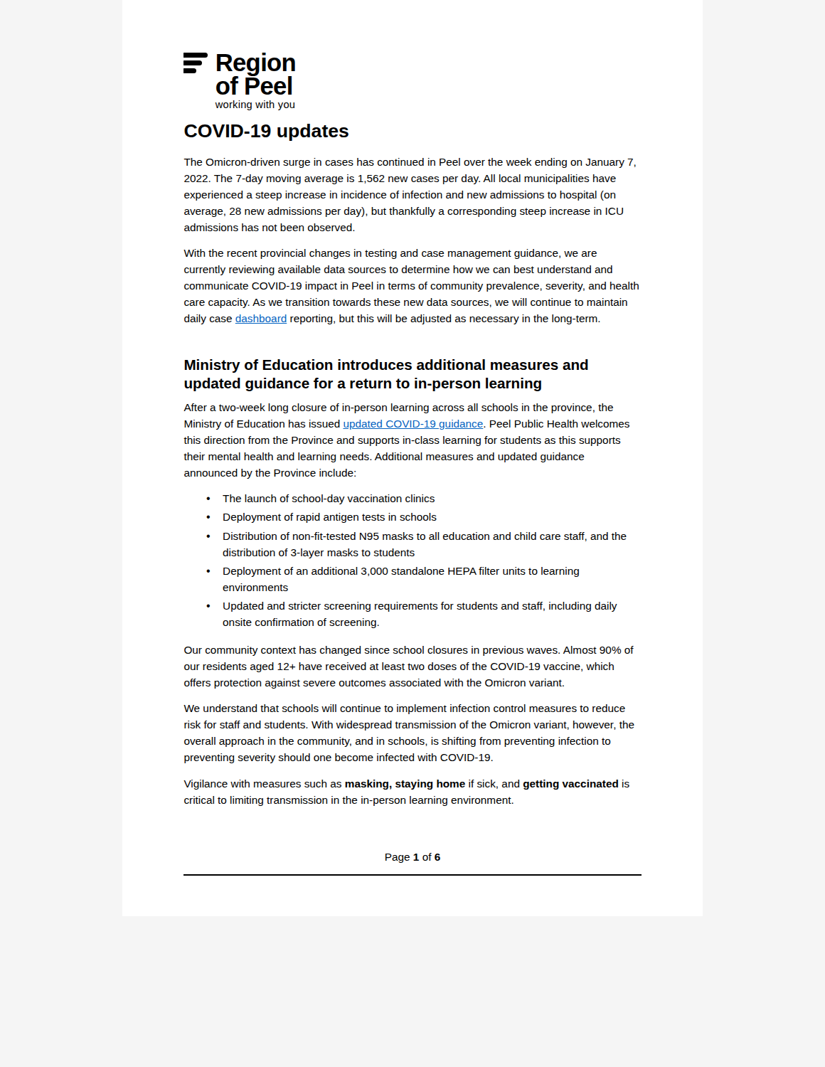Region
of Peel
working with you
COVID-19 updates
The Omicron-driven surge in cases has continued in Peel over the week ending on January 7, 2022. The 7-day moving average is 1,562 new cases per day. All local municipalities have experienced a steep increase in incidence of infection and new admissions to hospital (on average, 28 new admissions per day), but thankfully a corresponding steep increase in ICU admissions has not been observed.
With the recent provincial changes in testing and case management guidance, we are currently reviewing available data sources to determine how we can best understand and communicate COVID-19 impact in Peel in terms of community prevalence, severity, and health care capacity. As we transition towards these new data sources, we will continue to maintain daily case dashboard reporting, but this will be adjusted as necessary in the long-term.
Ministry of Education introduces additional measures and updated guidance for a return to in-person learning
After a two-week long closure of in-person learning across all schools in the province, the Ministry of Education has issued updated COVID-19 guidance. Peel Public Health welcomes this direction from the Province and supports in-class learning for students as this supports their mental health and learning needs. Additional measures and updated guidance announced by the Province include:
The launch of school-day vaccination clinics
Deployment of rapid antigen tests in schools
Distribution of non-fit-tested N95 masks to all education and child care staff, and the distribution of 3-layer masks to students
Deployment of an additional 3,000 standalone HEPA filter units to learning environments
Updated and stricter screening requirements for students and staff, including daily onsite confirmation of screening.
Our community context has changed since school closures in previous waves. Almost 90% of our residents aged 12+ have received at least two doses of the COVID-19 vaccine, which offers protection against severe outcomes associated with the Omicron variant.
We understand that schools will continue to implement infection control measures to reduce risk for staff and students. With widespread transmission of the Omicron variant, however, the overall approach in the community, and in schools, is shifting from preventing infection to preventing severity should one become infected with COVID-19.
Vigilance with measures such as masking, staying home if sick, and getting vaccinated is critical to limiting transmission in the in-person learning environment.
Page 1 of 6